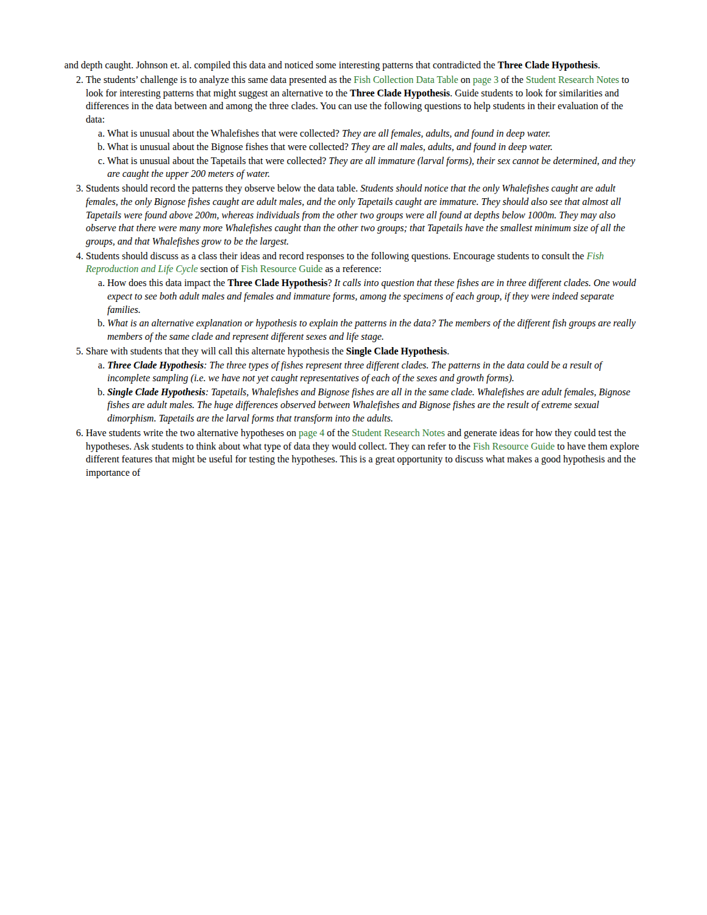and depth caught. Johnson et. al. compiled this data and noticed some interesting patterns that contradicted the Three Clade Hypothesis.
The students’ challenge is to analyze this same data presented as the Fish Collection Data Table on page 3 of the Student Research Notes to look for interesting patterns that might suggest an alternative to the Three Clade Hypothesis. Guide students to look for similarities and differences in the data between and among the three clades. You can use the following questions to help students in their evaluation of the data:
What is unusual about the Whalefishes that were collected? They are all females, adults, and found in deep water.
What is unusual about the Bignose fishes that were collected? They are all males, adults, and found in deep water.
What is unusual about the Tapetails that were collected? They are all immature (larval forms), their sex cannot be determined, and they are caught the upper 200 meters of water.
Students should record the patterns they observe below the data table. Students should notice that the only Whalefishes caught are adult females, the only Bignose fishes caught are adult males, and the only Tapetails caught are immature. They should also see that almost all Tapetails were found above 200m, whereas individuals from the other two groups were all found at depths below 1000m. They may also observe that there were many more Whalefishes caught than the other two groups; that Tapetails have the smallest minimum size of all the groups, and that Whalefishes grow to be the largest.
Students should discuss as a class their ideas and record responses to the following questions. Encourage students to consult the Fish Reproduction and Life Cycle section of Fish Resource Guide as a reference:
How does this data impact the Three Clade Hypothesis? It calls into question that these fishes are in three different clades. One would expect to see both adult males and females and immature forms, among the specimens of each group, if they were indeed separate families.
What is an alternative explanation or hypothesis to explain the patterns in the data? The members of the different fish groups are really members of the same clade and represent different sexes and life stage.
Share with students that they will call this alternate hypothesis the Single Clade Hypothesis.
Three Clade Hypothesis: The three types of fishes represent three different clades. The patterns in the data could be a result of incomplete sampling (i.e. we have not yet caught representatives of each of the sexes and growth forms).
Single Clade Hypothesis: Tapetails, Whalefishes and Bignose fishes are all in the same clade. Whalefishes are adult females, Bignose fishes are adult males. The huge differences observed between Whalefishes and Bignose fishes are the result of extreme sexual dimorphism. Tapetails are the larval forms that transform into the adults.
Have students write the two alternative hypotheses on page 4 of the Student Research Notes and generate ideas for how they could test the hypotheses. Ask students to think about what type of data they would collect. They can refer to the Fish Resource Guide to have them explore different features that might be useful for testing the hypotheses. This is a great opportunity to discuss what makes a good hypothesis and the importance of